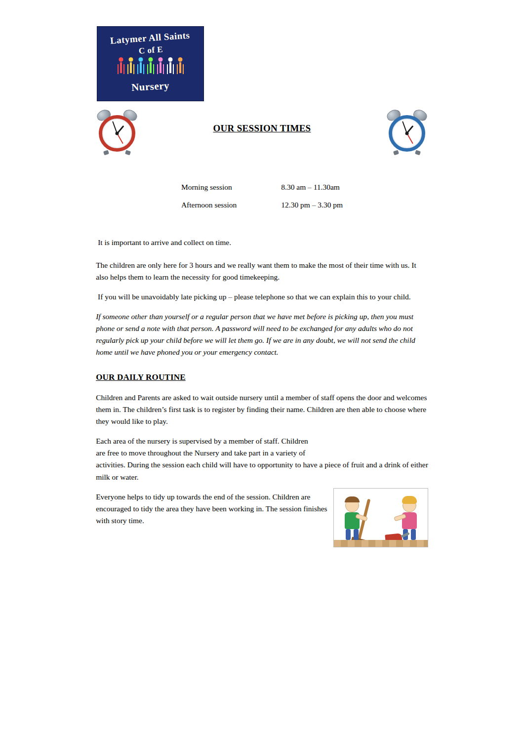Latymer All SaintsC of E
Nursery
OUR SESSION TIMES
| Morning session | 8.30 am – 11.30am |
| Afternoon session | 12.30 pm – 3.30 pm |
It is important to arrive and collect on time.
The children are only here for 3 hours and we really want them to make the most of their time with us. It also helps them to learn the necessity for good timekeeping.
If you will be unavoidably late picking up – please telephone so that we can explain this to your child.
If someone other than yourself or a regular person that we have met before is picking up, then you must phone or send a note with that person. A password will need to be exchanged for any adults who do not regularly pick up your child before we will let them go. If we are in any doubt, we will not send the child home until we have phoned you or your emergency contact.
OUR DAILY ROUTINE
Children and Parents are asked to wait outside nursery until a member of staff opens the door and welcomes them in. The children’s first task is to register by finding their name. Children are then able to choose where they would like to play.
Each area of the nursery is supervised by a member of staff. Children
are free to move throughout the Nursery and take part in a variety of
activities. During the session each child will have to opportunity to have a piece of fruit and a drink of either milk or water.
Everyone helps to tidy up towards the end of the session. Children are encouraged to tidy the area they have been working in. The session finishes with story time.